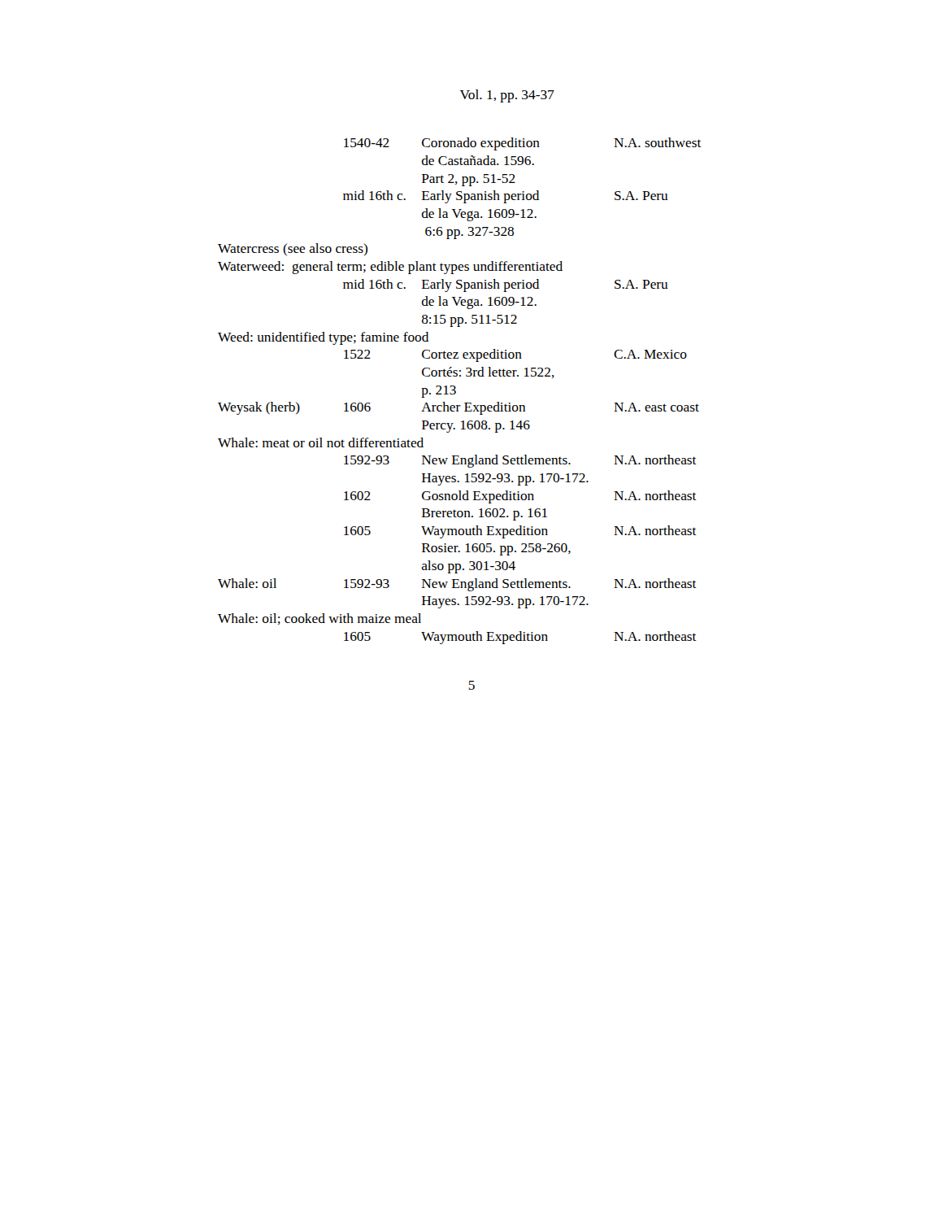Vol. 1, pp. 34-37
| | 1540-42 | Coronado expedition de Castañada. 1596. Part 2, pp. 51-52 | N.A. southwest |
| | mid 16th c. | Early Spanish period de la Vega. 1609-12. 6:6 pp. 327-328 | S.A. Peru |
| Watercress (see also cress) |
| Waterweed: general term; edible plant types undifferentiated |
| | mid 16th c. | Early Spanish period de la Vega. 1609-12. 8:15 pp. 511-512 | S.A. Peru |
| Weed: unidentified type; famine food |
| | 1522 | Cortez expedition Cortés: 3rd letter. 1522, p. 213 | C.A. Mexico |
| Weysak (herb) | 1606 | Archer Expedition Percy. 1608. p. 146 | N.A. east coast |
| Whale: meat or oil not differentiated |
| | 1592-93 | New England Settlements. Hayes. 1592-93. pp. 170-172. | N.A. northeast |
| | 1602 | Gosnold Expedition Brereton. 1602. p. 161 | N.A. northeast |
| | 1605 | Waymouth Expedition Rosier. 1605. pp. 258-260, also pp. 301-304 | N.A. northeast |
| Whale: oil | 1592-93 | New England Settlements. Hayes. 1592-93. pp. 170-172. | N.A. northeast |
| Whale: oil; cooked with maize meal |
| | 1605 | Waymouth Expedition | N.A. northeast |
5